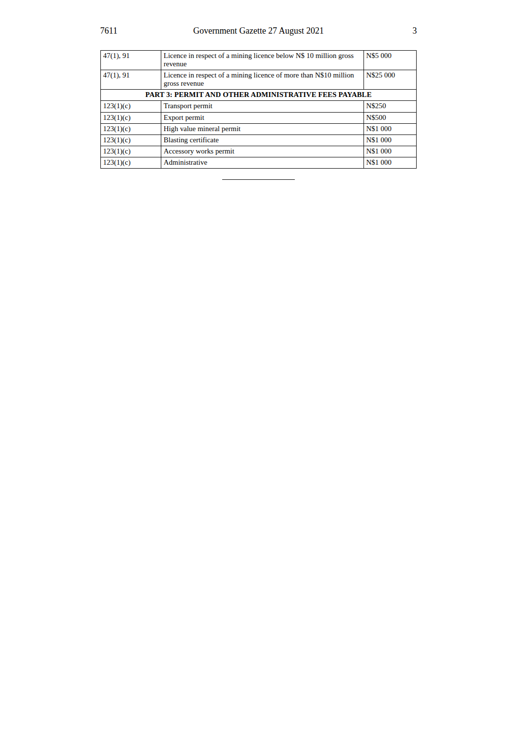7611
Government Gazette 27 August 2021
3
| 47(1), 91 | Licence in respect of a mining licence below N$ 10 million gross revenue | N$5 000 |
| 47(1), 91 | Licence in respect of a mining licence of more than N$10 million gross revenue | N$25 000 |
| PART 3: PERMIT AND OTHER ADMINISTRATIVE FEES PAYABLE |
| 123(1)(c) | Transport permit | N$250 |
| 123(1)(c) | Export permit | N$500 |
| 123(1)(c) | High value mineral permit | N$1 000 |
| 123(1)(c) | Blasting certificate | N$1 000 |
| 123(1)(c) | Accessory works permit | N$1 000 |
| 123(1)(c) | Administrative | N$1 000 |